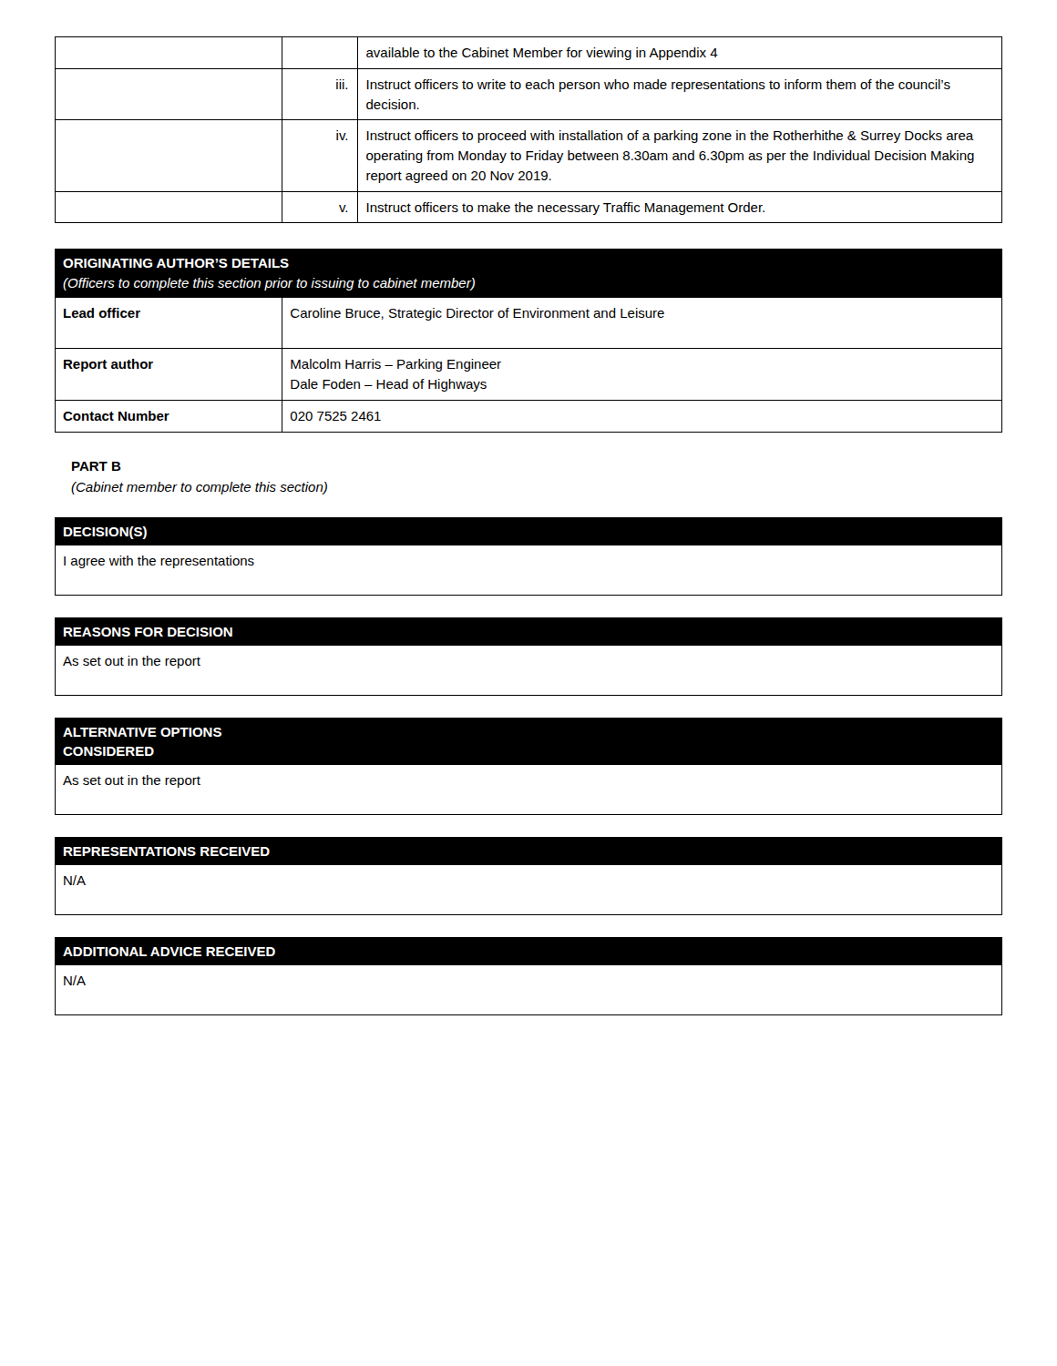| | | available to the Cabinet Member for viewing in Appendix 4 |
| | iii. | Instruct officers to write to each person who made representations to inform them of the council’s decision. |
| | iv. | Instruct officers to proceed with installation of a parking zone in the Rotherhithe & Surrey Docks area operating from Monday to Friday between 8.30am and 6.30pm as per the Individual Decision Making report agreed on 20 Nov 2019. |
| | v. | Instruct officers to make the necessary Traffic Management Order. |
| Originating author’s details (Officers to complete this section prior to issuing to cabinet member) |
| Lead officer | Caroline Bruce, Strategic Director of Environment and Leisure |
| Report author | Malcolm Harris – Parking Engineer Dale Foden – Head of Highways |
| Contact Number | 020 7525 2461 |
PART B
(Cabinet member to complete this section)
Decision(s)
I agree with the representations
Reasons for decision
As set out in the report
Alternative options
considered
As set out in the report
Representations received
N/A
Additional advice received
N/A